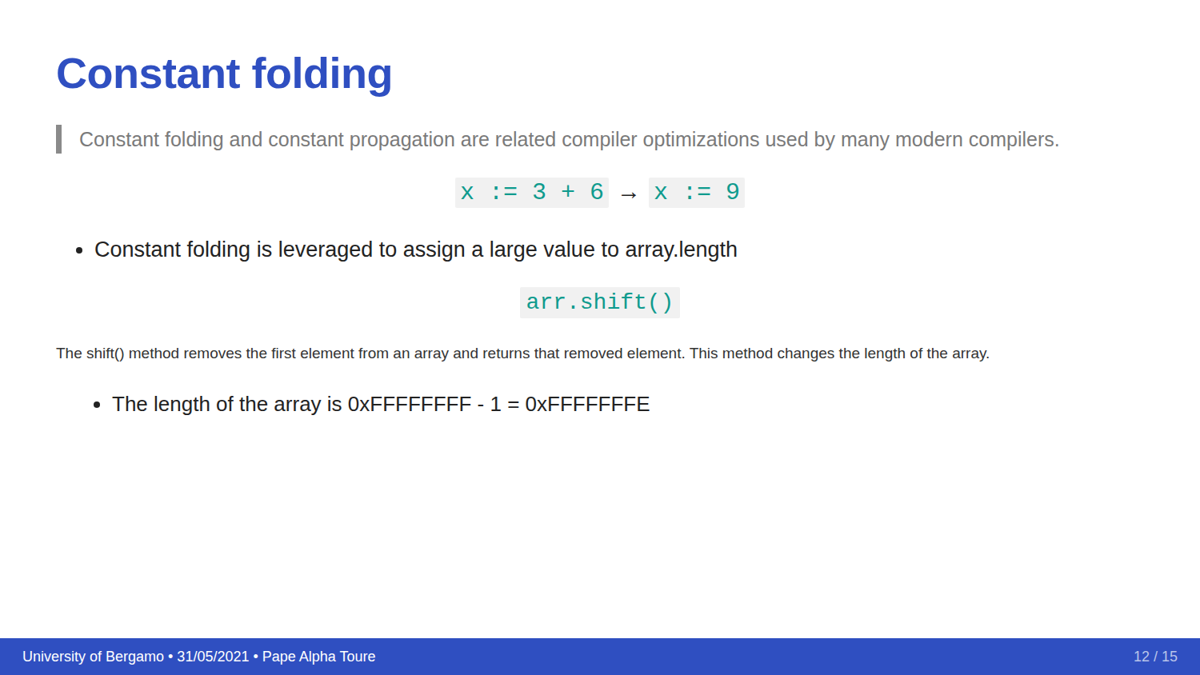Constant folding
Constant folding and constant propagation are related compiler optimizations used by many modern compilers.
x := 3 + 6→x := 9
Constant folding is leveraged to assign a large value to array.length
arr.shift()
The shift() method removes the first element from an array and returns that removed element. This method changes the length of the array.
The length of the array is 0xFFFFFFFF - 1 = 0xFFFFFFFE
University of Bergamo • 31/05/2021 • Pape Alpha Toure 12 / 15